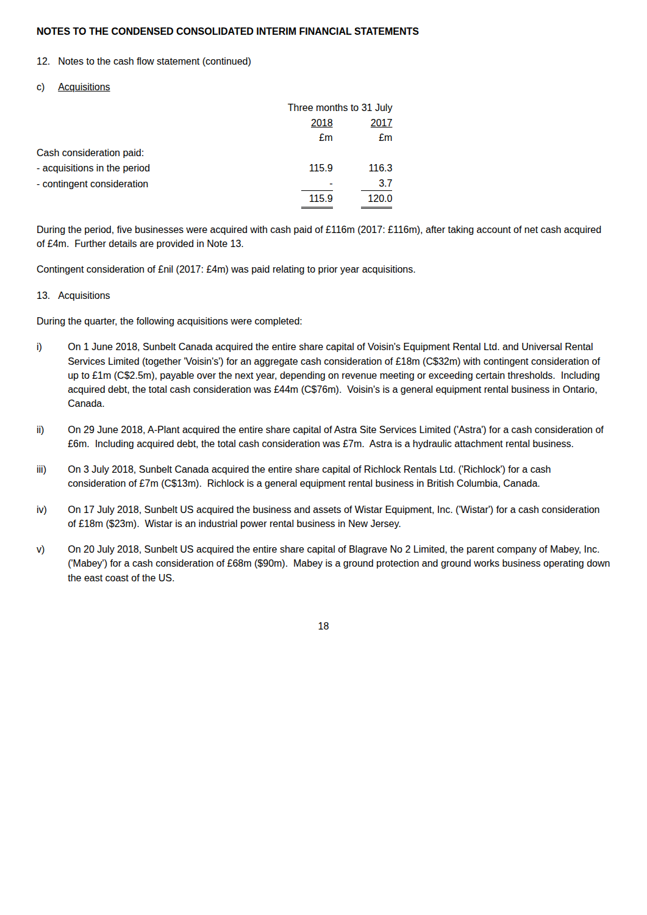Notes to the Condensed Consolidated Interim Financial Statements
12. Notes to the cash flow statement (continued)
c) Acquisitions
| | Three months to 31 July |
| | 2018 | 2017 |
| | £m | £m |
| Cash consideration paid: | | |
| - acquisitions in the period | 115.9 | 116.3 |
| - contingent consideration | - | 3.7 |
| | 115.9 | 120.0 |
During the period, five businesses were acquired with cash paid of £116m (2017: £116m), after taking account of net cash acquired of £4m. Further details are provided in Note 13.
Contingent consideration of £nil (2017: £4m) was paid relating to prior year acquisitions.
13. Acquisitions
During the quarter, the following acquisitions were completed:
i) On 1 June 2018, Sunbelt Canada acquired the entire share capital of Voisin's Equipment Rental Ltd. and Universal Rental Services Limited (together 'Voisin's') for an aggregate cash consideration of £18m (C$32m) with contingent consideration of up to £1m (C$2.5m), payable over the next year, depending on revenue meeting or exceeding certain thresholds. Including acquired debt, the total cash consideration was £44m (C$76m). Voisin's is a general equipment rental business in Ontario, Canada.
ii) On 29 June 2018, A-Plant acquired the entire share capital of Astra Site Services Limited ('Astra') for a cash consideration of £6m. Including acquired debt, the total cash consideration was £7m. Astra is a hydraulic attachment rental business.
iii) On 3 July 2018, Sunbelt Canada acquired the entire share capital of Richlock Rentals Ltd. ('Richlock') for a cash consideration of £7m (C$13m). Richlock is a general equipment rental business in British Columbia, Canada.
iv) On 17 July 2018, Sunbelt US acquired the business and assets of Wistar Equipment, Inc. ('Wistar') for a cash consideration of £18m ($23m). Wistar is an industrial power rental business in New Jersey.
v) On 20 July 2018, Sunbelt US acquired the entire share capital of Blagrave No 2 Limited, the parent company of Mabey, Inc. ('Mabey') for a cash consideration of £68m ($90m). Mabey is a ground protection and ground works business operating down the east coast of the US.
18